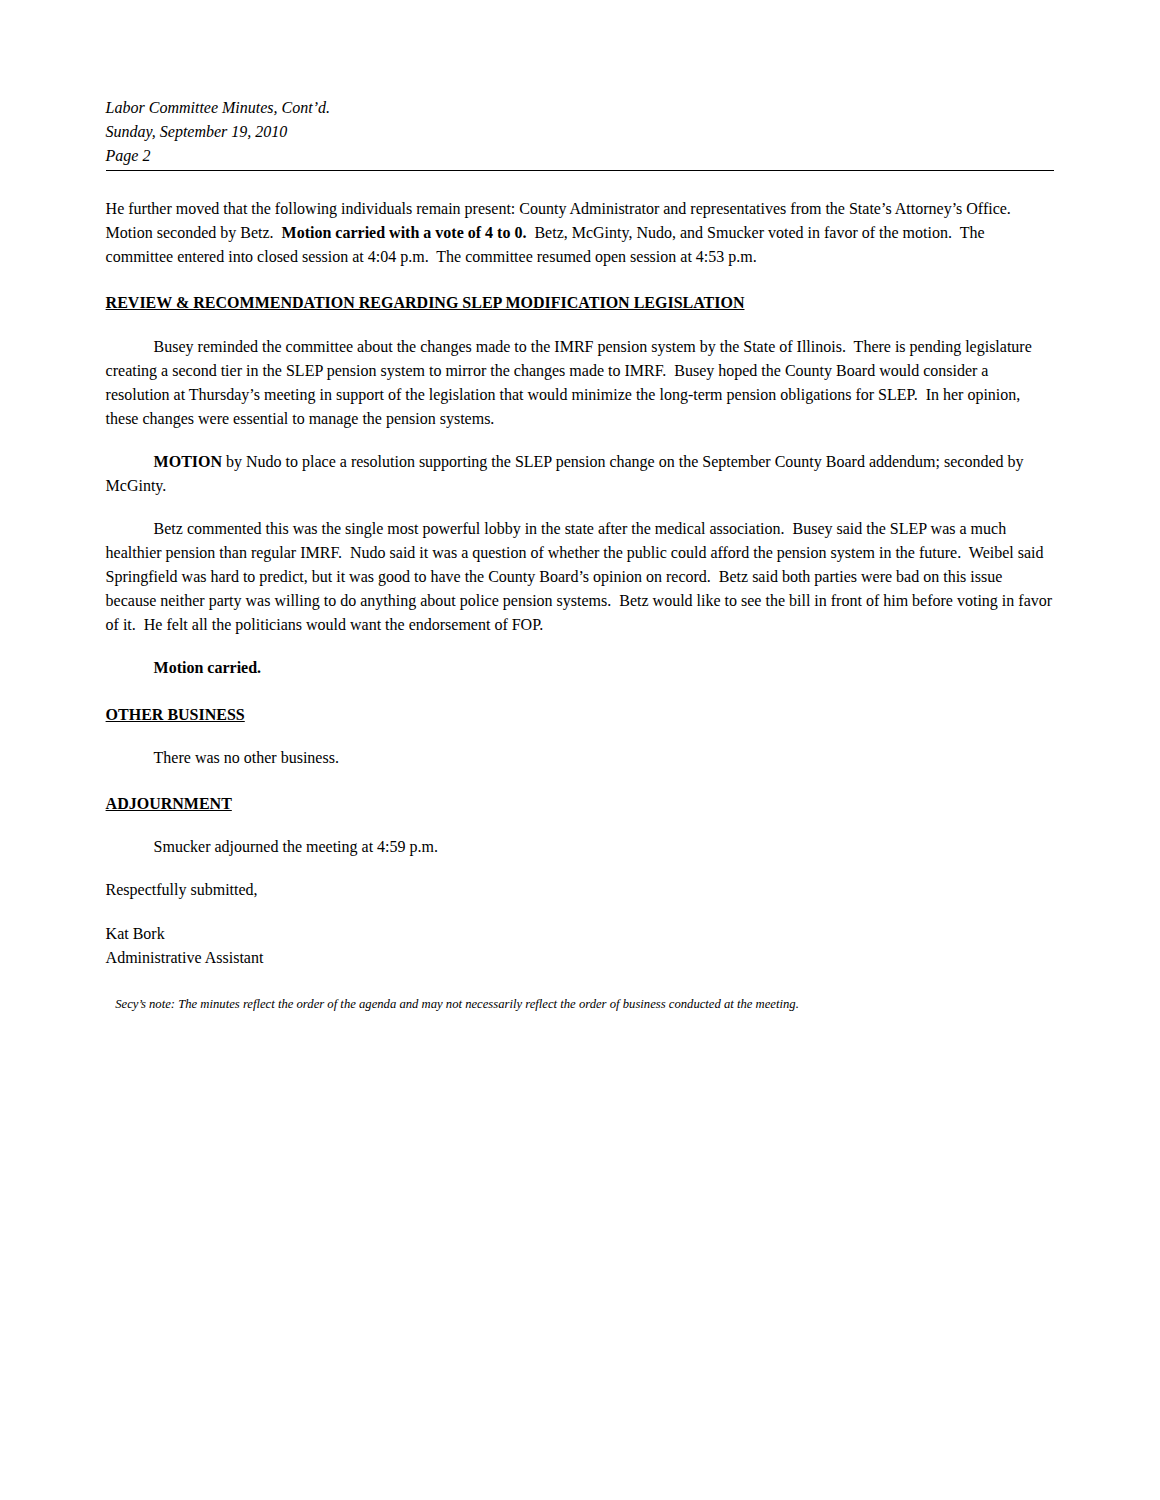Labor Committee Minutes, Cont’d.
Sunday, September 19, 2010
Page 2
He further moved that the following individuals remain present: County Administrator and representatives from the State’s Attorney’s Office. Motion seconded by Betz. Motion carried with a vote of 4 to 0. Betz, McGinty, Nudo, and Smucker voted in favor of the motion. The committee entered into closed session at 4:04 p.m. The committee resumed open session at 4:53 p.m.
REVIEW & RECOMMENDATION REGARDING SLEP MODIFICATION LEGISLATION
Busey reminded the committee about the changes made to the IMRF pension system by the State of Illinois. There is pending legislature creating a second tier in the SLEP pension system to mirror the changes made to IMRF. Busey hoped the County Board would consider a resolution at Thursday’s meeting in support of the legislation that would minimize the long-term pension obligations for SLEP. In her opinion, these changes were essential to manage the pension systems.
MOTION by Nudo to place a resolution supporting the SLEP pension change on the September County Board addendum; seconded by McGinty.
Betz commented this was the single most powerful lobby in the state after the medical association. Busey said the SLEP was a much healthier pension than regular IMRF. Nudo said it was a question of whether the public could afford the pension system in the future. Weibel said Springfield was hard to predict, but it was good to have the County Board’s opinion on record. Betz said both parties were bad on this issue because neither party was willing to do anything about police pension systems. Betz would like to see the bill in front of him before voting in favor of it. He felt all the politicians would want the endorsement of FOP.
Motion carried.
OTHER BUSINESS
There was no other business.
ADJOURNMENT
Smucker adjourned the meeting at 4:59 p.m.
Respectfully submitted,
Kat Bork
Administrative Assistant
Secy’s note: The minutes reflect the order of the agenda and may not necessarily reflect the order of business conducted at the meeting.